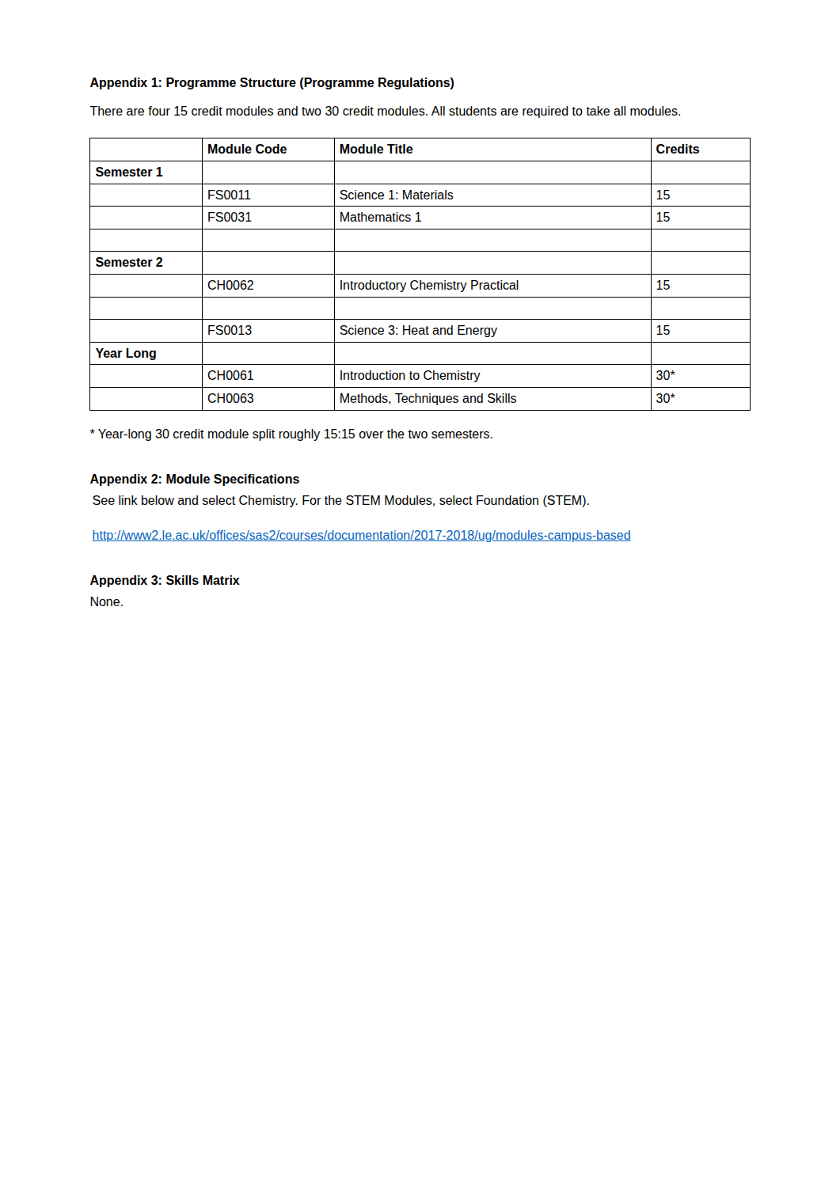Appendix 1: Programme Structure (Programme Regulations)
There are four 15 credit modules and two 30 credit modules. All students are required to take all modules.
| | Module Code | Module Title | Credits |
| --- | --- | --- | --- |
| Semester 1 | | | |
| | FS0011 | Science 1: Materials | 15 |
| | FS0031 | Mathematics 1 | 15 |
| Semester 2 | | | |
| | CH0062 | Introductory Chemistry Practical | 15 |
| | FS0013 | Science 3: Heat and Energy | 15 |
| Year Long | | | |
| | CH0061 | Introduction to Chemistry | 30* |
| | CH0063 | Methods, Techniques and Skills | 30* |
* Year-long 30 credit module split roughly 15:15 over the two semesters.
Appendix 2: Module Specifications
See link below and select Chemistry. For the STEM Modules, select Foundation (STEM).
http://www2.le.ac.uk/offices/sas2/courses/documentation/2017-2018/ug/modules-campus-based
Appendix 3: Skills Matrix
None.